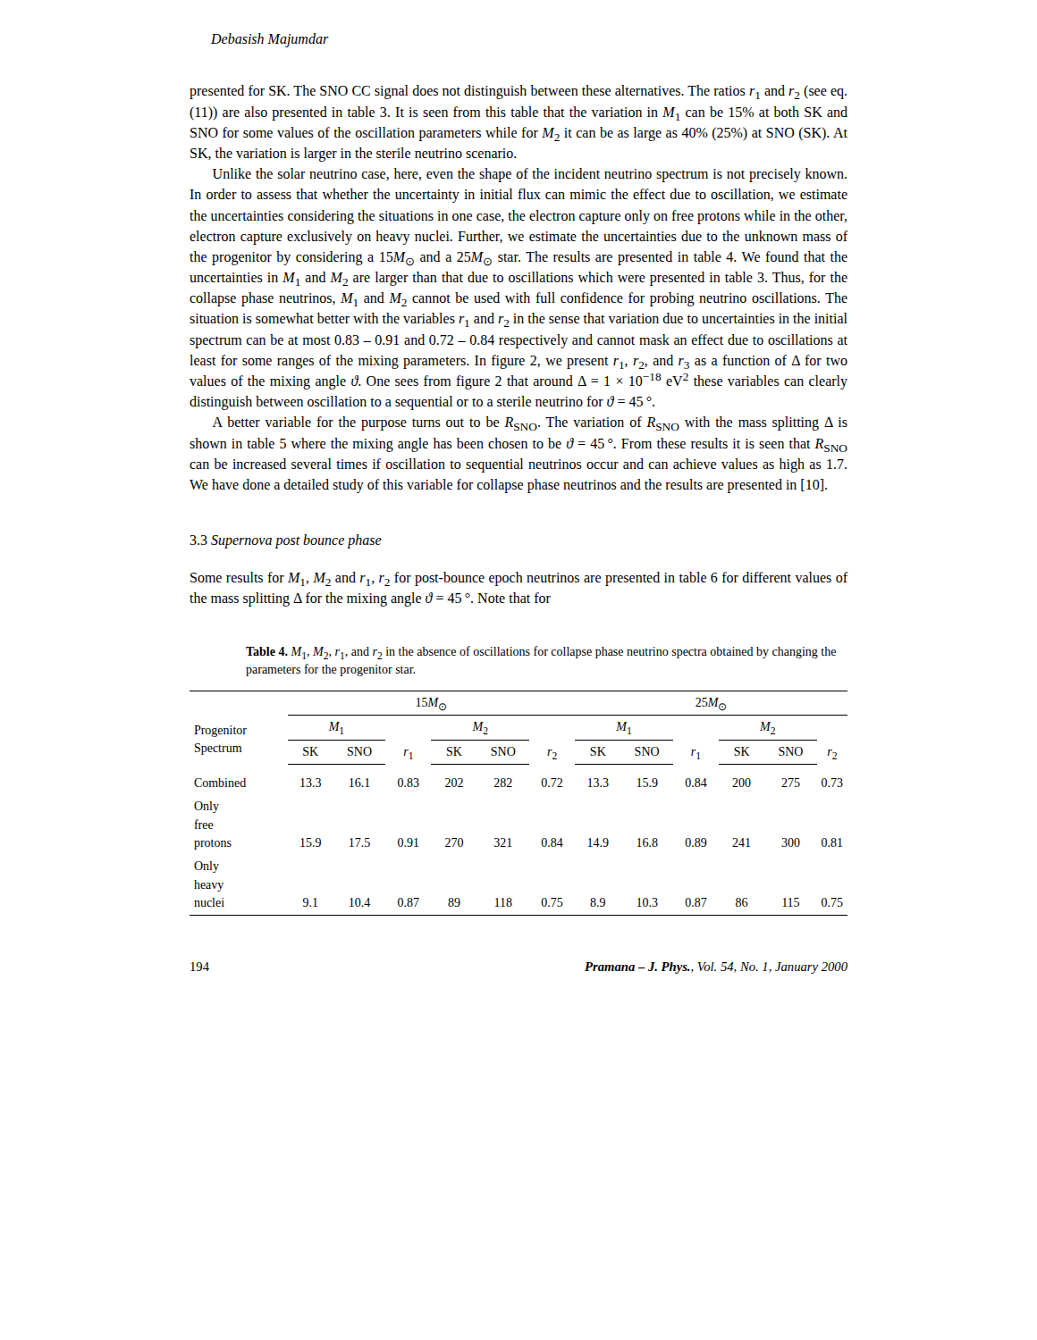Debasish Majumdar
presented for SK. The SNO CC signal does not distinguish between these alternatives. The ratios r1 and r2 (see eq. (11)) are also presented in table 3. It is seen from this table that the variation in M1 can be 15% at both SK and SNO for some values of the oscillation parameters while for M2 it can be as large as 40% (25%) at SNO (SK). At SK, the variation is larger in the sterile neutrino scenario.
Unlike the solar neutrino case, here, even the shape of the incident neutrino spectrum is not precisely known. In order to assess that whether the uncertainty in initial flux can mimic the effect due to oscillation, we estimate the uncertainties considering the situations in one case, the electron capture only on free protons while in the other, electron capture exclusively on heavy nuclei. Further, we estimate the uncertainties due to the unknown mass of the progenitor by considering a 15M⊙ and a 25M⊙ star. The results are presented in table 4. We found that the uncertainties in M1 and M2 are larger than that due to oscillations which were presented in table 3. Thus, for the collapse phase neutrinos, M1 and M2 cannot be used with full confidence for probing neutrino oscillations. The situation is somewhat better with the variables r1 and r2 in the sense that variation due to uncertainties in the initial spectrum can be at most 0.83 – 0.91 and 0.72 – 0.84 respectively and cannot mask an effect due to oscillations at least for some ranges of the mixing parameters. In figure 2, we present r1, r2, and r3 as a function of Δ for two values of the mixing angle ϑ. One sees from figure 2 that around Δ = 1 × 10−18 eV2 these variables can clearly distinguish between oscillation to a sequential or to a sterile neutrino for ϑ = 45 °.
A better variable for the purpose turns out to be RSNO. The variation of RSNO with the mass splitting Δ is shown in table 5 where the mixing angle has been chosen to be ϑ = 45 °. From these results it is seen that RSNO can be increased several times if oscillation to sequential neutrinos occur and can achieve values as high as 1.7. We have done a detailed study of this variable for collapse phase neutrinos and the results are presented in [10].
3.3 Supernova post bounce phase
Some results for M1, M2 and r1, r2 for post-bounce epoch neutrinos are presented in table 6 for different values of the mass splitting Δ for the mixing angle ϑ = 45 °. Note that for
Table 4. M1, M2, r1, and r2 in the absence of oscillations for collapse phase neutrino spectra obtained by changing the parameters for the progenitor star.
| | 15 M ⊙ | 25 M ⊙ |
| Progenitor Spectrum | M 1 | r 1 | M 2 | r 2 | M 1 | r 1 | M 2 | r 2 |
| SK | SNO | SK | SNO | SK | SNO | SK | SNO |
| Combined | 13.3 | 16.1 | 0.83 | 202 | 282 | 0.72 | 13.3 | 15.9 | 0.84 | 200 | 275 | 0.73 |
| Only free protons | 15.9 | 17.5 | 0.91 | 270 | 321 | 0.84 | 14.9 | 16.8 | 0.89 | 241 | 300 | 0.81 |
| Only heavy nuclei | 9.1 | 10.4 | 0.87 | 89 | 118 | 0.75 | 8.9 | 10.3 | 0.87 | 86 | 115 | 0.75 |
194 Pramana – J. Phys., Vol. 54, No. 1, January 2000